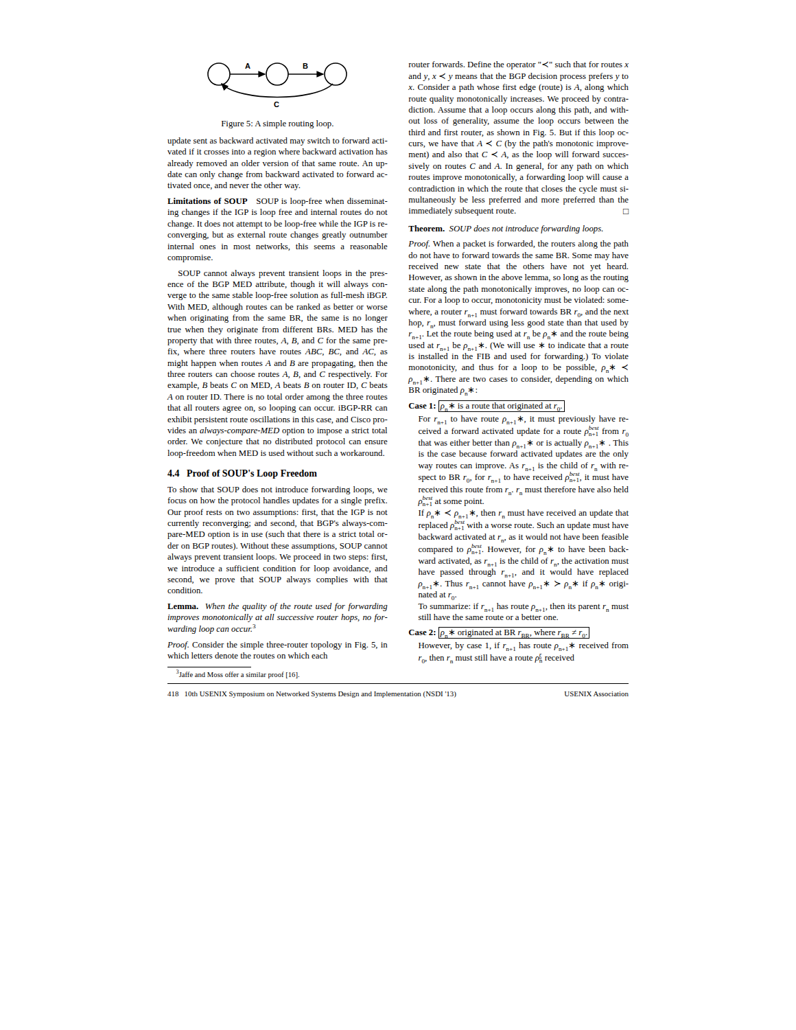A B C
Figure 5: A simple routing loop.
update sent as backward activated may switch to forward activated if it crosses into a region where backward activation has already removed an older version of that same route. An update can only change from backward activated to forward activated once, and never the other way.
Limitations of SOUP SOUP is loop-free when disseminating changes if the IGP is loop free and internal routes do not change. It does not attempt to be loop-free while the IGP is reconverging, but as external route changes greatly outnumber internal ones in most networks, this seems a reasonable compromise.
SOUP cannot always prevent transient loops in the presence of the BGP MED attribute, though it will always converge to the same stable loop-free solution as full-mesh iBGP. With MED, although routes can be ranked as better or worse when originating from the same BR, the same is no longer true when they originate from different BRs. MED has the property that with three routes, A, B, and C for the same prefix, where three routers have routes ABC, BC, and AC, as might happen when routes A and B are propagating, then the three routers can choose routes A, B, and C respectively. For example, B beats C on MED, A beats B on router ID, C beats A on router ID. There is no total order among the three routes that all routers agree on, so looping can occur. iBGP-RR can exhibit persistent route oscillations in this case, and Cisco provides an always-compare-MED option to impose a strict total order. We conjecture that no distributed protocol can ensure loop-freedom when MED is used without such a workaround.
4.4 Proof of SOUP's Loop Freedom
To show that SOUP does not introduce forwarding loops, we focus on how the protocol handles updates for a single prefix. Our proof rests on two assumptions: first, that the IGP is not currently reconverging; and second, that BGP's always-compare-MED option is in use (such that there is a strict total order on BGP routes). Without these assumptions, SOUP cannot always prevent transient loops. We proceed in two steps: first, we introduce a sufficient condition for loop avoidance, and second, we prove that SOUP always complies with that condition.
Lemma. When the quality of the route used for forwarding improves monotonically at all successive router hops, no forwarding loop can occur.3
Proof. Consider the simple three-router topology in Fig. 5, in which letters denote the routes on which each
3Jaffe and Moss offer a similar proof [16].
router forwards. Define the operator "≺" such that for routes x and y, x ≺ y means that the BGP decision process prefers y to x. Consider a path whose first edge (route) is A, along which route quality monotonically increases. We proceed by contradiction. Assume that a loop occurs along this path, and without loss of generality, assume the loop occurs between the third and first router, as shown in Fig. 5. But if this loop occurs, we have that A ≺ C (by the path's monotonic improvement) and also that C ≺ A, as the loop will forward successively on routes C and A. In general, for any path on which routes improve monotonically, a forwarding loop will cause a contradiction in which the route that closes the cycle must simultaneously be less preferred and more preferred than the immediately subsequent route. □
Theorem. SOUP does not introduce forwarding loops.
Proof. When a packet is forwarded, the routers along the path do not have to forward towards the same BR. Some may have received new state that the others have not yet heard. However, as shown in the above lemma, so long as the routing state along the path monotonically improves, no loop can occur. For a loop to occur, monotonicity must be violated: somewhere, a router rn+1 must forward towards BR r 0, and the next hop, rn, must forward using less good state than that used by rn+1. Let the route being used at rn be ρn∗ and the route being used at rn+1 be ρn+1∗. (We will use ∗ to indicate that a route is installed in the FIB and used for forwarding.) To violate monotonicity, and thus for a loop to be possible, ρn∗ ≺ ρn+1∗. There are two cases to consider, depending on which BR originated ρn∗:
Case 1: ρn∗ is a route that originated at r 0. For rn+1 to have route ρn+1∗, it must previously have received a forward activated update for a route ρbest n+1 from r 0 that was either better than ρn+1∗ or is actually ρn+1∗ . This is the case because forward activated updates are the only way routes can improve. As rn+1 is the child of rn with respect to BR r 0, for rn+1 to have received ρbest n+1, it must have received this route from rn. rn must therefore have also held ρbest n+1 at some point.
If ρn∗ ≺ ρn+1∗, then rn must have received an update that replaced ρbest n+1 with a worse route. Such an update must have backward activated at rn, as it would not have been feasible compared to ρbest n+1. However, for ρn∗ to have been backward activated, as rn+1 is the child of rn, the activation must have passed through rn+1, and it would have replaced ρn+1∗. Thus rn+1 cannot have ρn+1∗ ≻ ρn∗ if ρn∗ originated at r 0.
To summarize: if rn+1 has route ρn+1, then its parent rn must still have the same route or a better one.
Case 2: ρn∗ originated at BR rBR, where rBR ≠ r 0. However, by case 1, if rn+1 has route ρn+1∗ received from r 0, then rn must still have a route ρr 0 n received
418 10th USENIX Symposium on Networked Systems Design and Implementation (NSDI '13)
USENIX Association